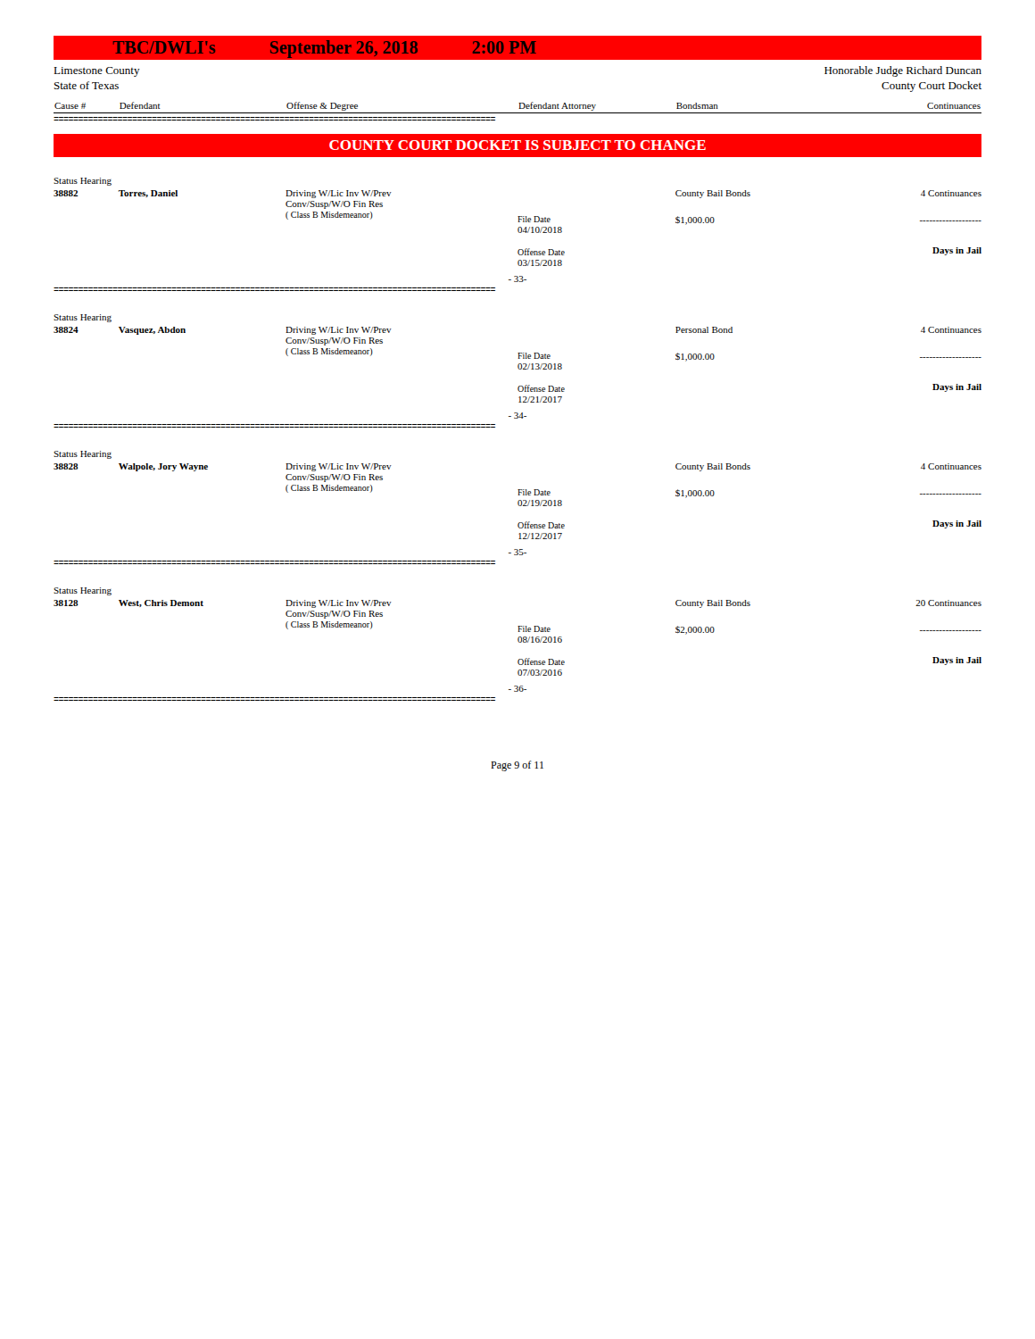TBC/DWLI's September 26, 2018 2:00 PM
Limestone County
State of Texas
Honorable Judge Richard Duncan
County Court Docket
| Cause # | Defendant | Offense & Degree | Defendant Attorney | Bondsman | Continuances |
| --- | --- | --- | --- | --- | --- |
==========================================================================================
COUNTY COURT DOCKET IS SUBJECT TO CHANGE
Status Hearing
| 38882 | Torres, Daniel | Driving W/Lic Inv W/Prev Conv/Susp/W/O Fin Res ( Class B Misdemeanor) | File Date 04/10/2018 Offense Date 03/15/2018 | County Bail Bonds $1,000.00 | 4 Continuances ------------------- Days in Jail |
- 33-
==========================================================================================
Status Hearing
| 38824 | Vasquez, Abdon | Driving W/Lic Inv W/Prev Conv/Susp/W/O Fin Res ( Class B Misdemeanor) | File Date 02/13/2018 Offense Date 12/21/2017 | Personal Bond $1,000.00 | 4 Continuances ------------------- Days in Jail |
- 34-
==========================================================================================
Status Hearing
| 38828 | Walpole, Jory Wayne | Driving W/Lic Inv W/Prev Conv/Susp/W/O Fin Res ( Class B Misdemeanor) | File Date 02/19/2018 Offense Date 12/12/2017 | County Bail Bonds $1,000.00 | 4 Continuances ------------------- Days in Jail |
- 35-
==========================================================================================
Status Hearing
| 38128 | West, Chris Demont | Driving W/Lic Inv W/Prev Conv/Susp/W/O Fin Res ( Class B Misdemeanor) | File Date 08/16/2016 Offense Date 07/03/2016 | County Bail Bonds $2,000.00 | 20 Continuances ------------------- Days in Jail |
- 36-
==========================================================================================
Page 9 of 11